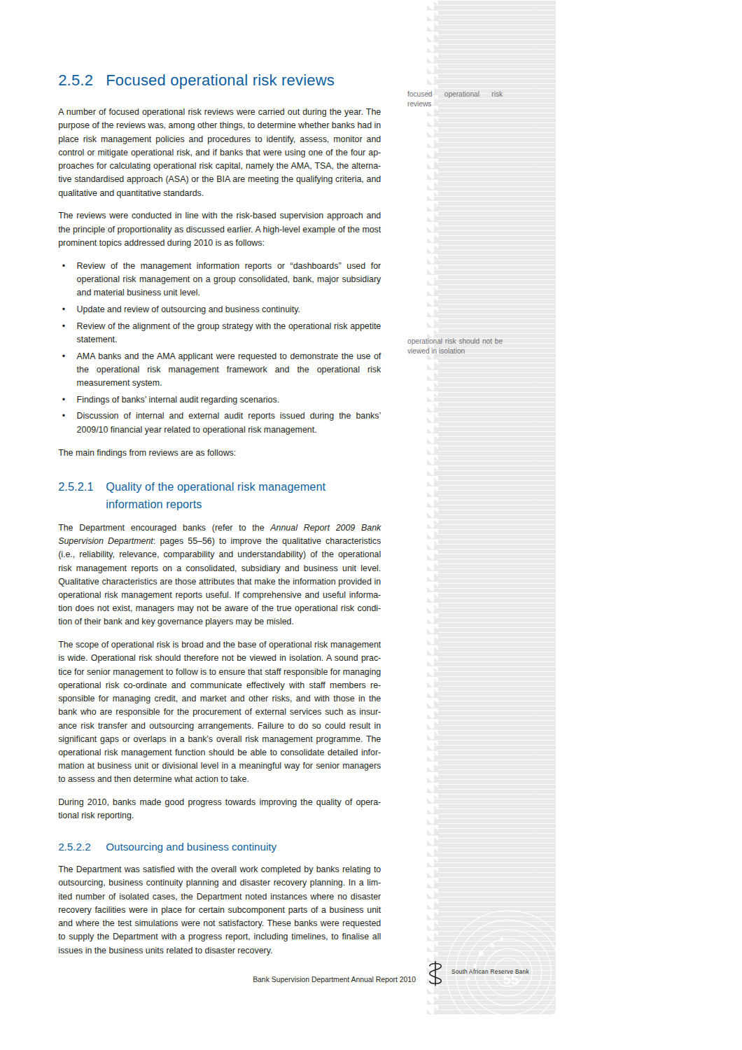2.5.2 Focused operational risk reviews
A number of focused operational risk reviews were carried out during the year. The purpose of the reviews was, among other things, to determine whether banks had in place risk management policies and procedures to identify, assess, monitor and control or mitigate operational risk, and if banks that were using one of the four approaches for calculating operational risk capital, namely the AMA, TSA, the alternative standardised approach (ASA) or the BIA are meeting the qualifying criteria, and qualitative and quantitative standards.
The reviews were conducted in line with the risk-based supervision approach and the principle of proportionality as discussed earlier. A high-level example of the most prominent topics addressed during 2010 is as follows:
Review of the management information reports or “dashboards” used for operational risk management on a group consolidated, bank, major subsidiary and material business unit level.
Update and review of outsourcing and business continuity.
Review of the alignment of the group strategy with the operational risk appetite statement.
AMA banks and the AMA applicant were requested to demonstrate the use of the operational risk management framework and the operational risk measurement system.
Findings of banks’ internal audit regarding scenarios.
Discussion of internal and external audit reports issued during the banks’ 2009/10 financial year related to operational risk management.
The main findings from reviews are as follows:
2.5.2.1 Quality of the operational risk management information reports
The Department encouraged banks (refer to the Annual Report 2009 Bank Supervision Department: pages 55–56) to improve the qualitative characteristics (i.e., reliability, relevance, comparability and understandability) of the operational risk management reports on a consolidated, subsidiary and business unit level. Qualitative characteristics are those attributes that make the information provided in operational risk management reports useful. If comprehensive and useful information does not exist, managers may not be aware of the true operational risk condition of their bank and key governance players may be misled.
The scope of operational risk is broad and the base of operational risk management is wide. Operational risk should therefore not be viewed in isolation. A sound practice for senior management to follow is to ensure that staff responsible for managing operational risk co-ordinate and communicate effectively with staff members responsible for managing credit, and market and other risks, and with those in the bank who are responsible for the procurement of external services such as insurance risk transfer and outsourcing arrangements. Failure to do so could result in significant gaps or overlaps in a bank’s overall risk management programme. The operational risk management function should be able to consolidate detailed information at business unit or divisional level in a meaningful way for senior managers to assess and then determine what action to take.
During 2010, banks made good progress towards improving the quality of operational risk reporting.
2.5.2.2 Outsourcing and business continuity
The Department was satisfied with the overall work completed by banks relating to outsourcing, business continuity planning and disaster recovery planning. In a limited number of isolated cases, the Department noted instances where no disaster recovery facilities were in place for certain subcomponent parts of a business unit and where the test simulations were not satisfactory. These banks were requested to supply the Department with a progress report, including timelines, to finalise all issues in the business units related to disaster recovery.
focused operational risk reviews
operational risk should not be viewed in isolation
Bank Supervision Department Annual Report 2010
South African Reserve Bank
55